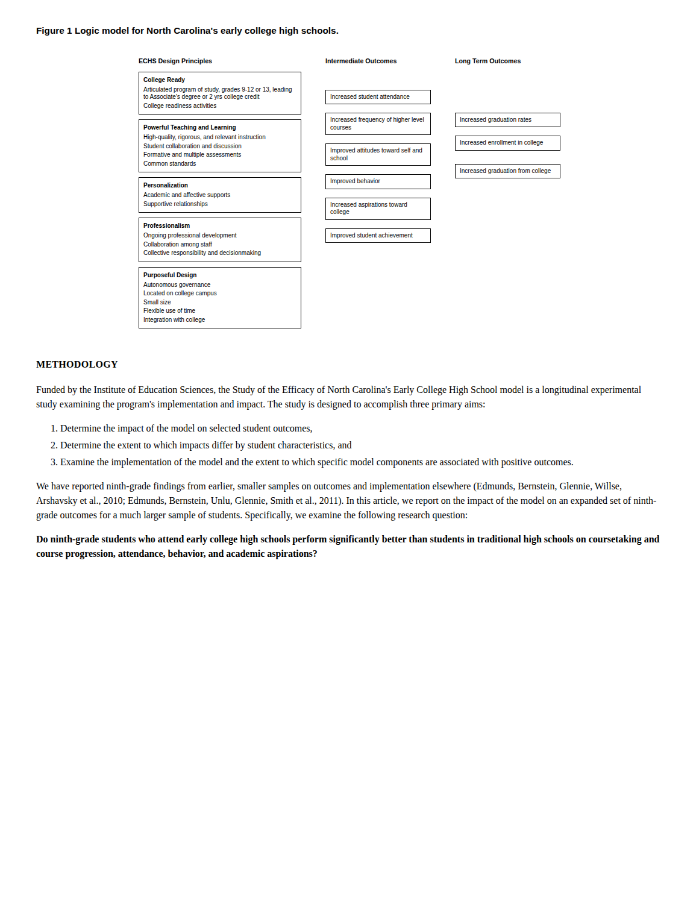Figure 1 Logic model for North Carolina's early college high schools.
ECHS Design Principles
College Ready
Articulated program of study, grades 9-12 or 13, leading to Associate's degree or 2 yrs college credit
College readiness activities
Powerful Teaching and Learning
High-quality, rigorous, and relevant instruction
Student collaboration and discussion
Formative and multiple assessments
Common standards
Personalization
Academic and affective supports
Supportive relationships
Professionalism
Ongoing professional development
Collaboration among staff
Collective responsibility and decisionmaking
Purposeful Design
Autonomous governance
Located on college campus
Small size
Flexible use of time
Integration with college
Intermediate Outcomes
Increased student attendance
Increased frequency of higher level courses
Improved attitudes toward self and school
Improved behavior
Increased aspirations toward college
Improved student achievement
Long Term Outcomes
Increased graduation rates
Increased enrollment in college
Increased graduation from college
METHODOLOGY
Funded by the Institute of Education Sciences, the Study of the Efficacy of North Carolina's Early College High School model is a longitudinal experimental study examining the program's implementation and impact. The study is designed to accomplish three primary aims:
Determine the impact of the model on selected student outcomes,
Determine the extent to which impacts differ by student characteristics, and
Examine the implementation of the model and the extent to which specific model components are associated with positive outcomes.
We have reported ninth-grade findings from earlier, smaller samples on outcomes and implementation elsewhere (Edmunds, Bernstein, Glennie, Willse, Arshavsky et al., 2010; Edmunds, Bernstein, Unlu, Glennie, Smith et al., 2011). In this article, we report on the impact of the model on an expanded set of ninth-grade outcomes for a much larger sample of students. Specifically, we examine the following research question:
Do ninth-grade students who attend early college high schools perform significantly better than students in traditional high schools on coursetaking and course progression, attendance, behavior, and academic aspirations?